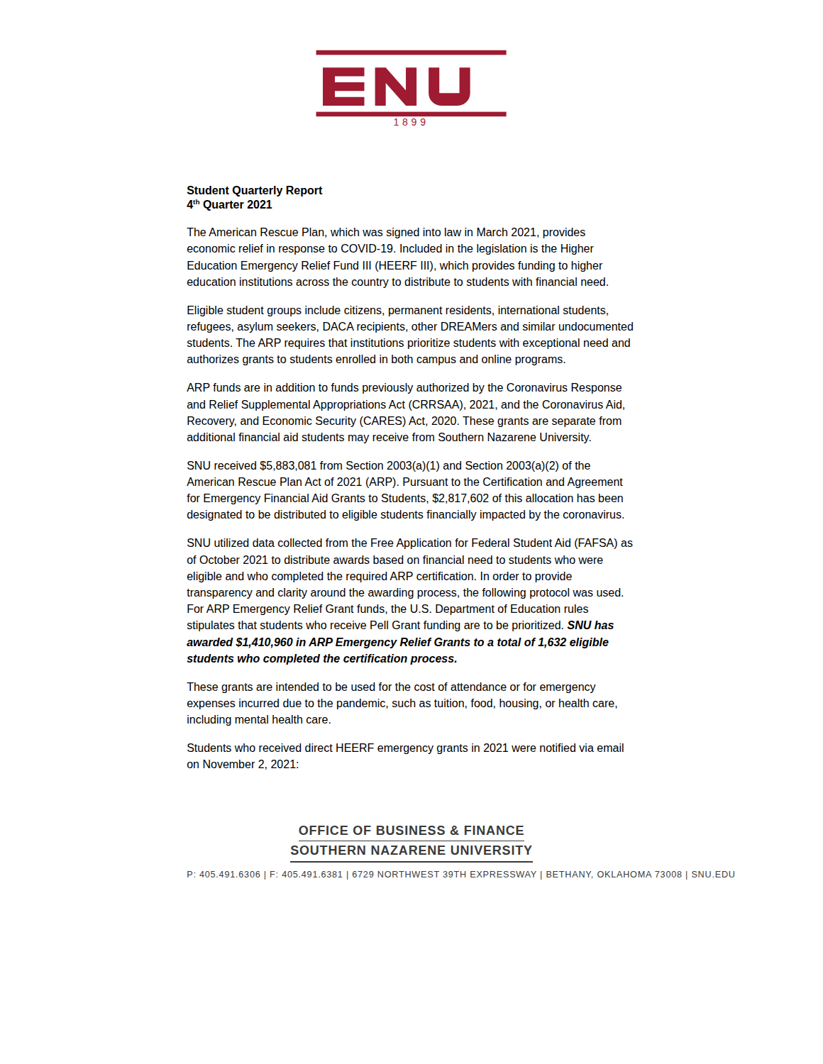1899
Student Quarterly Report
4th Quarter 2021
The American Rescue Plan, which was signed into law in March 2021, provides economic relief in response to COVID-19. Included in the legislation is the Higher Education Emergency Relief Fund III (HEERF III), which provides funding to higher education institutions across the country to distribute to students with financial need.
Eligible student groups include citizens, permanent residents, international students, refugees, asylum seekers, DACA recipients, other DREAMers and similar undocumented students. The ARP requires that institutions prioritize students with exceptional need and authorizes grants to students enrolled in both campus and online programs.
ARP funds are in addition to funds previously authorized by the Coronavirus Response and Relief Supplemental Appropriations Act (CRRSAA), 2021, and the Coronavirus Aid, Recovery, and Economic Security (CARES) Act, 2020. These grants are separate from additional financial aid students may receive from Southern Nazarene University.
SNU received $5,883,081 from Section 2003(a)(1) and Section 2003(a)(2) of the American Rescue Plan Act of 2021 (ARP). Pursuant to the Certification and Agreement for Emergency Financial Aid Grants to Students, $2,817,602 of this allocation has been designated to be distributed to eligible students financially impacted by the coronavirus.
SNU utilized data collected from the Free Application for Federal Student Aid (FAFSA) as of October 2021 to distribute awards based on financial need to students who were eligible and who completed the required ARP certification. In order to provide transparency and clarity around the awarding process, the following protocol was used. For ARP Emergency Relief Grant funds, the U.S. Department of Education rules stipulates that students who receive Pell Grant funding are to be prioritized. SNU has awarded $1,410,960 in ARP Emergency Relief Grants to a total of 1,632 eligible students who completed the certification process.
These grants are intended to be used for the cost of attendance or for emergency expenses incurred due to the pandemic, such as tuition, food, housing, or health care, including mental health care.
Students who received direct HEERF emergency grants in 2021 were notified via email on November 2, 2021:
OFFICE OF BUSINESS & FINANCE
SOUTHERN NAZARENE UNIVERSITY
P: 405.491.6306 | F: 405.491.6381 | 6729 NORTHWEST 39TH EXPRESSWAY | BETHANY, OKLAHOMA 73008 | SNU.EDU